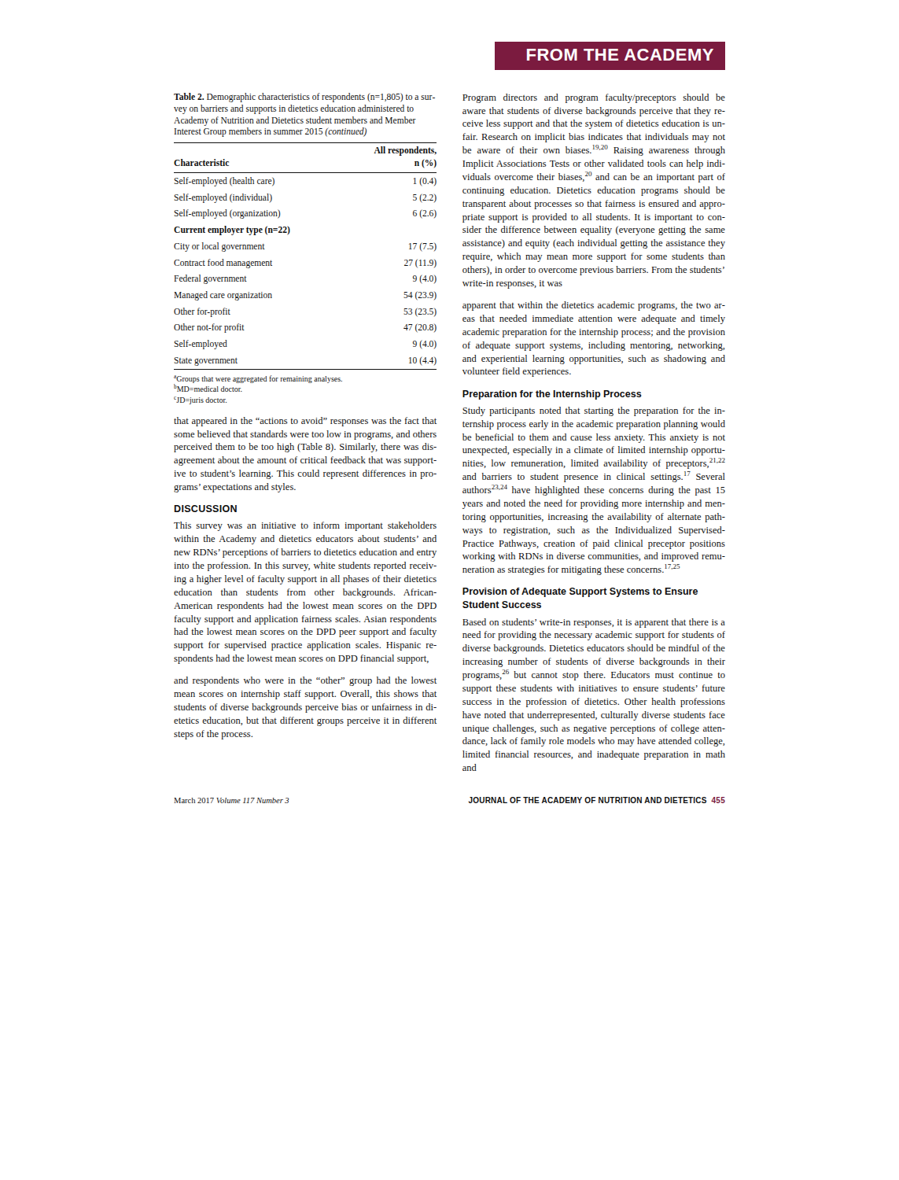From the Academy
Table 2. Demographic characteristics of respondents (n=1,805) to a survey on barriers and supports in dietetics education administered to Academy of Nutrition and Dietetics student members and Member Interest Group members in summer 2015 (continued)
| Characteristic | All respondents, n (%) |
| --- | --- |
| Self-employed (health care) | 1 (0.4) |
| Self-employed (individual) | 5 (2.2) |
| Self-employed (organization) | 6 (2.6) |
| Current employer type (n=22) | |
| City or local government | 17 (7.5) |
| Contract food management | 27 (11.9) |
| Federal government | 9 (4.0) |
| Managed care organization | 54 (23.9) |
| Other for-profit | 53 (23.5) |
| Other not-for profit | 47 (20.8) |
| Self-employed | 9 (4.0) |
| State government | 10 (4.4) |
aGroups that were aggregated for remaining analyses.
bMD=medical doctor.
cJD=juris doctor.
that appeared in the “actions to avoid” responses was the fact that some believed that standards were too low in programs, and others perceived them to be too high (Table 8). Similarly, there was disagreement about the amount of critical feedback that was supportive to student’s learning. This could represent differences in programs’ expectations and styles.
Discussion
This survey was an initiative to inform important stakeholders within the Academy and dietetics educators about students’ and new RDNs’ perceptions of barriers to dietetics education and entry into the profession. In this survey, white students reported receiving a higher level of faculty support in all phases of their dietetics education than students from other backgrounds. African-American respondents had the lowest mean scores on the DPD faculty support and application fairness scales. Asian respondents had the lowest mean scores on the DPD peer support and faculty support for supervised practice application scales. Hispanic respondents had the lowest mean scores on DPD financial support,
and respondents who were in the “other” group had the lowest mean scores on internship staff support. Overall, this shows that students of diverse backgrounds perceive bias or unfairness in dietetics education, but that different groups perceive it in different steps of the process.
Program directors and program faculty/preceptors should be aware that students of diverse backgrounds perceive that they receive less support and that the system of dietetics education is unfair. Research on implicit bias indicates that individuals may not be aware of their own biases.19,20 Raising awareness through Implicit Associations Tests or other validated tools can help individuals overcome their biases,20 and can be an important part of continuing education. Dietetics education programs should be transparent about processes so that fairness is ensured and appropriate support is provided to all students. It is important to consider the difference between equality (everyone getting the same assistance) and equity (each individual getting the assistance they require, which may mean more support for some students than others), in order to overcome previous barriers. From the students’ write-in responses, it was
apparent that within the dietetics academic programs, the two areas that needed immediate attention were adequate and timely academic preparation for the internship process; and the provision of adequate support systems, including mentoring, networking, and experiential learning opportunities, such as shadowing and volunteer field experiences.
Preparation for the Internship Process
Study participants noted that starting the preparation for the internship process early in the academic preparation planning would be beneficial to them and cause less anxiety. This anxiety is not unexpected, especially in a climate of limited internship opportunities, low remuneration, limited availability of preceptors,21,22 and barriers to student presence in clinical settings.17 Several authors23,24 have highlighted these concerns during the past 15 years and noted the need for providing more internship and mentoring opportunities, increasing the availability of alternate pathways to registration, such as the Individualized Supervised-Practice Pathways, creation of paid clinical preceptor positions working with RDNs in diverse communities, and improved remuneration as strategies for mitigating these concerns.17,25
Provision of Adequate Support Systems to Ensure Student Success
Based on students’ write-in responses, it is apparent that there is a need for providing the necessary academic support for students of diverse backgrounds. Dietetics educators should be mindful of the increasing number of students of diverse backgrounds in their programs,26 but cannot stop there. Educators must continue to support these students with initiatives to ensure students’ future success in the profession of dietetics. Other health professions have noted that underrepresented, culturally diverse students face unique challenges, such as negative perceptions of college attendance, lack of family role models who may have attended college, limited financial resources, and inadequate preparation in math and
March 2017 Volume 117 Number 3
JOURNAL OF THE ACADEMY OF NUTRITION AND DIETETICS 455